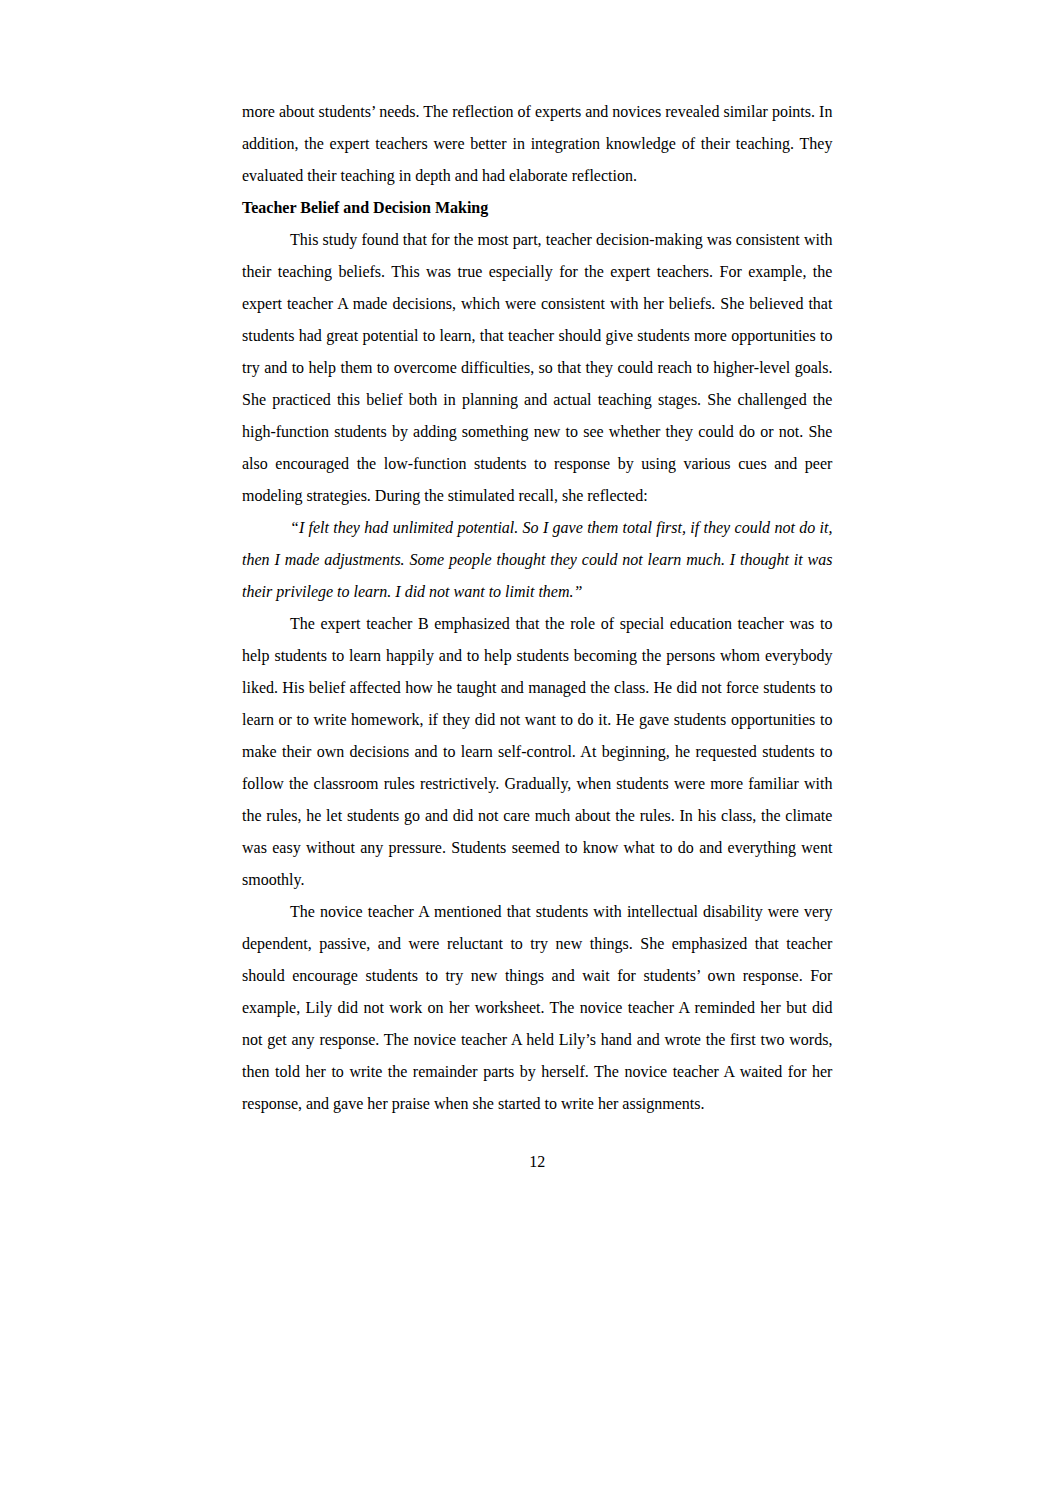more about students’ needs. The reflection of experts and novices revealed similar points. In addition, the expert teachers were better in integration knowledge of their teaching. They evaluated their teaching in depth and had elaborate reflection.
Teacher Belief and Decision Making
This study found that for the most part, teacher decision-making was consistent with their teaching beliefs. This was true especially for the expert teachers. For example, the expert teacher A made decisions, which were consistent with her beliefs. She believed that students had great potential to learn, that teacher should give students more opportunities to try and to help them to overcome difficulties, so that they could reach to higher-level goals. She practiced this belief both in planning and actual teaching stages. She challenged the high-function students by adding something new to see whether they could do or not. She also encouraged the low-function students to response by using various cues and peer modeling strategies. During the stimulated recall, she reflected:
“I felt they had unlimited potential. So I gave them total first, if they could not do it, then I made adjustments. Some people thought they could not learn much. I thought it was their privilege to learn. I did not want to limit them.”
The expert teacher B emphasized that the role of special education teacher was to help students to learn happily and to help students becoming the persons whom everybody liked. His belief affected how he taught and managed the class. He did not force students to learn or to write homework, if they did not want to do it. He gave students opportunities to make their own decisions and to learn self-control. At beginning, he requested students to follow the classroom rules restrictively. Gradually, when students were more familiar with the rules, he let students go and did not care much about the rules. In his class, the climate was easy without any pressure. Students seemed to know what to do and everything went smoothly.
The novice teacher A mentioned that students with intellectual disability were very dependent, passive, and were reluctant to try new things. She emphasized that teacher should encourage students to try new things and wait for students’ own response. For example, Lily did not work on her worksheet. The novice teacher A reminded her but did not get any response. The novice teacher A held Lily’s hand and wrote the first two words, then told her to write the remainder parts by herself. The novice teacher A waited for her response, and gave her praise when she started to write her assignments.
12